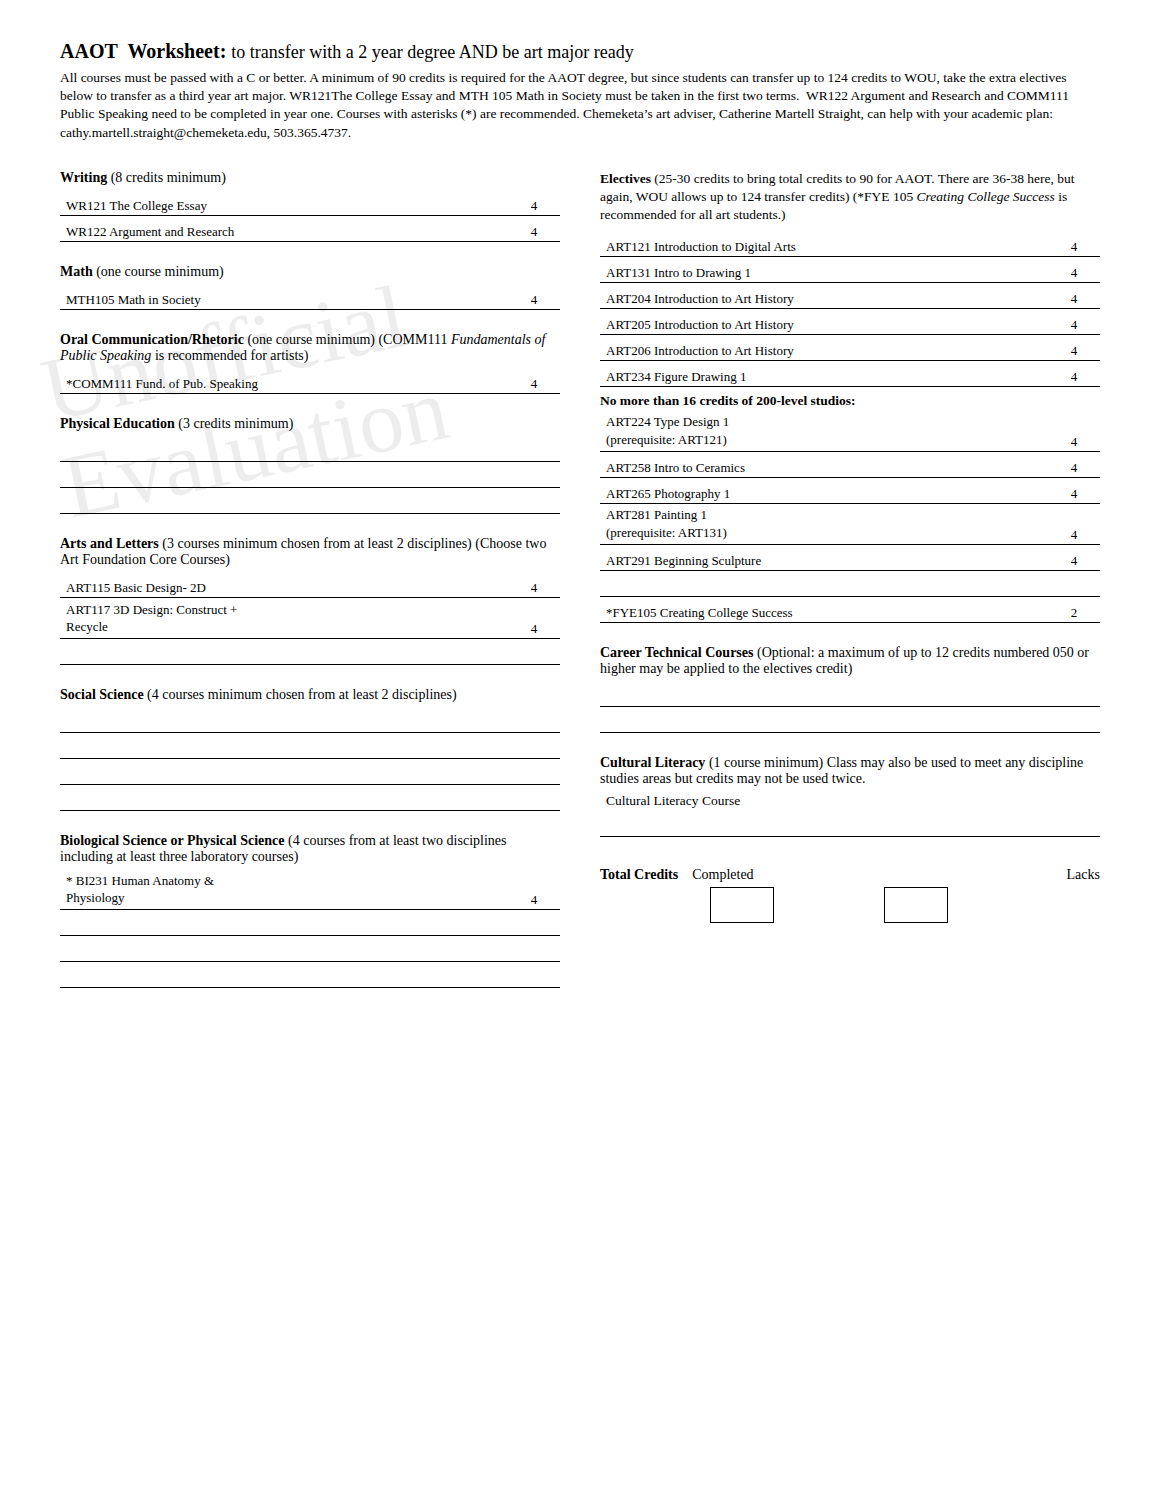Unofficial
Evaluation
AAOT Worksheet: to transfer with a 2 year degree AND be art major ready
All courses must be passed with a C or better. A minimum of 90 credits is required for the AAOT degree, but since students can transfer up to 124 credits to WOU, take the extra electives below to transfer as a third year art major. WR121The College Essay and MTH 105 Math in Society must be taken in the first two terms. WR122 Argument and Research and COMM111 Public Speaking need to be completed in year one. Courses with asterisks (*) are recommended. Chemeketa’s art adviser, Catherine Martell Straight, can help with your academic plan: cathy.martell.straight@chemeketa.edu, 503.365.4737.
Writing (8 credits minimum)
| WR121 The College Essay | 4 |
| WR122 Argument and Research | 4 |
Math (one course minimum)
| MTH105 Math in Society | 4 |
Oral Communication/Rhetoric (one course minimum) (COMM111 Fundamentals of Public Speaking is recommended for artists)
| *COMM111 Fund. of Pub. Speaking | 4 |
Physical Education (3 credits minimum)
Arts and Letters (3 courses minimum chosen from at least 2 disciplines) (Choose two Art Foundation Core Courses)
| ART115 Basic Design- 2D | 4 |
| ART117 3D Design: Construct + Recycle | 4 |
Social Science (4 courses minimum chosen from at least 2 disciplines)
Biological Science or Physical Science (4 courses from at least two disciplines including at least three laboratory courses)
| * BI231 Human Anatomy & Physiology | 4 |
Electives (25-30 credits to bring total credits to 90 for AAOT. There are 36-38 here, but again, WOU allows up to 124 transfer credits) (*FYE 105 Creating College Success is recommended for all art students.)
| ART121 Introduction to Digital Arts | 4 |
| ART131 Intro to Drawing 1 | 4 |
| ART204 Introduction to Art History | 4 |
| ART205 Introduction to Art History | 4 |
| ART206 Introduction to Art History | 4 |
| ART234 Figure Drawing 1 | 4 |
No more than 16 credits of 200-level studios:
| ART224 Type Design 1 (prerequisite: ART121) | 4 |
| ART258 Intro to Ceramics | 4 |
| ART265 Photography 1 | 4 |
| ART281 Painting 1 (prerequisite: ART131) | 4 |
| ART291 Beginning Sculpture | 4 |
| *FYE105 Creating College Success | 2 |
Career Technical Courses (Optional: a maximum of up to 12 credits numbered 050 or higher may be applied to the electives credit)
Cultural Literacy (1 course minimum) Class may also be used to meet any discipline studies areas but credits may not be used twice.
Cultural Literacy Course
Total Credits Completed Lacks